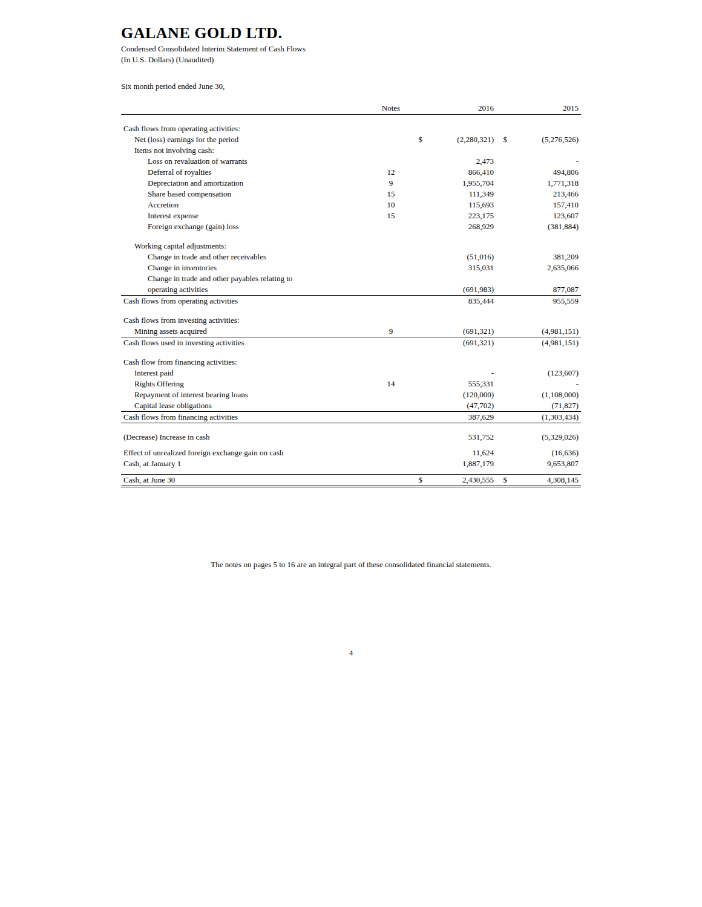GALANE GOLD LTD.
Condensed Consolidated Interim Statement of Cash Flows
(In U.S. Dollars) (Unaudited)
Six month period ended June 30,
| | Notes | 2016 | 2015 |
| --- | --- | --- | --- |
| Cash flows from operating activities: | | | | | |
| Net (loss) earnings for the period | | $ | (2,280,321) | $ | (5,276,526) |
| Items not involving cash: | | | | | |
| Loss on revaluation of warrants | | | 2,473 | | - |
| Deferral of royalties | 12 | | 866,410 | | 494,806 |
| Depreciation and amortization | 9 | | 1,955,704 | | 1,771,318 |
| Share based compensation | 15 | | 111,349 | | 213,466 |
| Accretion | 10 | | 115,693 | | 157,410 |
| Interest expense | 15 | | 223,175 | | 123,607 |
| Foreign exchange (gain) loss | | | 268,929 | | (381,884) |
| Working capital adjustments: | | | | | |
| Change in trade and other receivables | | | (51,016) | | 381,209 |
| Change in inventories | | | 315,031 | | 2,635,066 |
| Change in trade and other payables relating to | | | | | |
| operating activities | | | (691,983) | | 877,087 |
| Cash flows from operating activities | | | 835,444 | | 955,559 |
| Cash flows from investing activities: | | | | | |
| Mining assets acquired | 9 | | (691,321) | | (4,981,151) |
| Cash flows used in investing activities | | | (691,321) | | (4,981,151) |
| Cash flow from financing activities: | | | | | |
| Interest paid | | | - | | (123,607) |
| Rights Offering | 14 | | 555,331 | | - |
| Repayment of interest bearing loans | | | (120,000) | | (1,108,000) |
| Capital lease obligations | | | (47,702) | | (71,827) |
| Cash flows from financing activities | | | 387,629 | | (1,303,434) |
| (Decrease) Increase in cash | | | 531,752 | | (5,329,026) |
| Effect of unrealized foreign exchange gain on cash | | | 11,624 | | (16,636) |
| Cash, at January 1 | | | 1,887,179 | | 9,653,807 |
| Cash, at June 30 | | $ | 2,430,555 | $ | 4,308,145 |
The notes on pages 5 to 16 are an integral part of these consolidated financial statements.
4